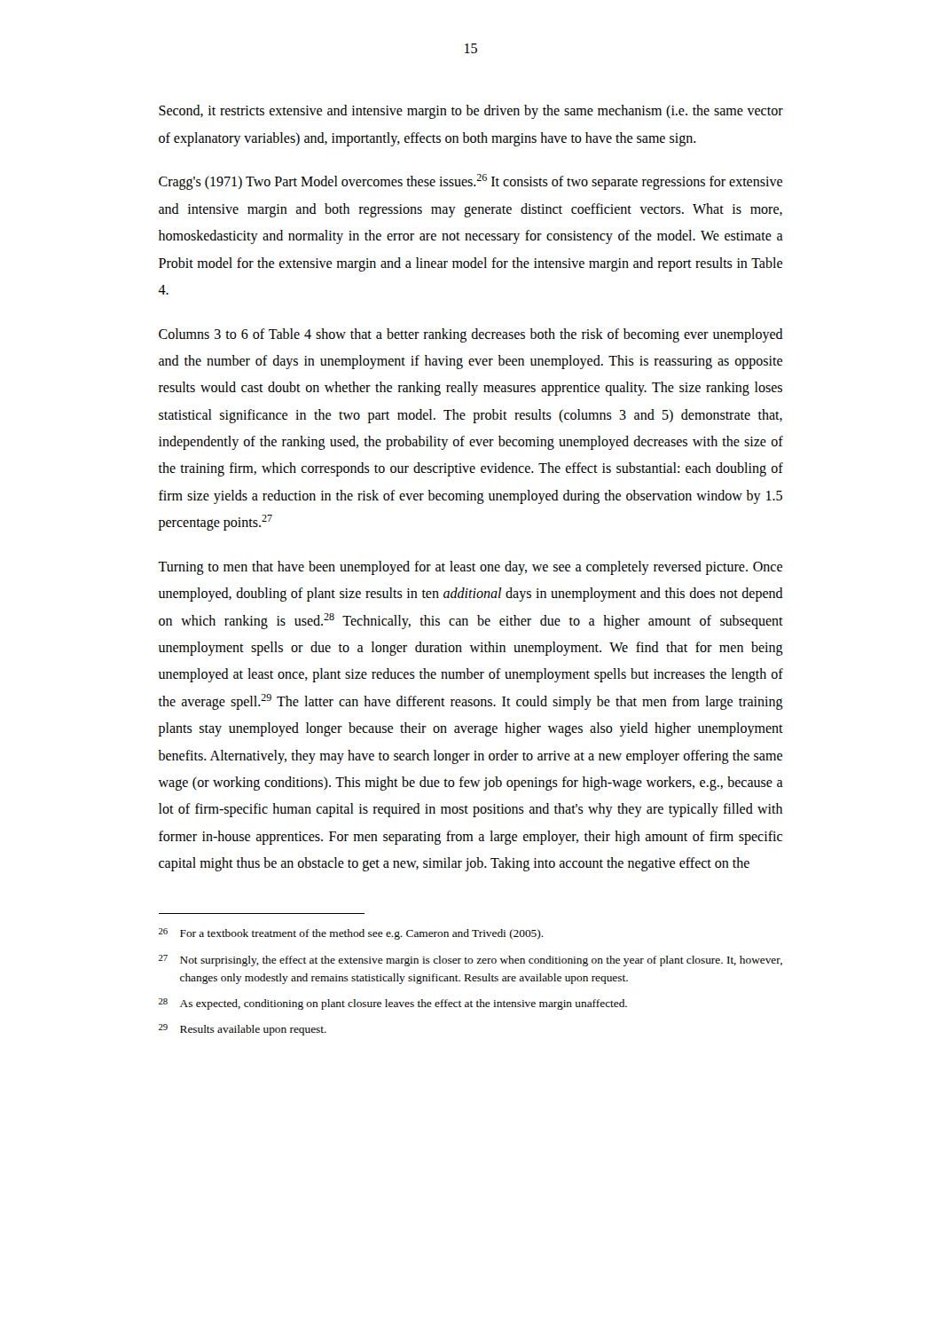15
Second, it restricts extensive and intensive margin to be driven by the same mechanism (i.e. the same vector of explanatory variables) and, importantly, effects on both margins have to have the same sign.
Cragg's (1971) Two Part Model overcomes these issues.26 It consists of two separate regressions for extensive and intensive margin and both regressions may generate distinct coefficient vectors. What is more, homoskedasticity and normality in the error are not necessary for consistency of the model. We estimate a Probit model for the extensive margin and a linear model for the intensive margin and report results in Table 4.
Columns 3 to 6 of Table 4 show that a better ranking decreases both the risk of becoming ever unemployed and the number of days in unemployment if having ever been unemployed. This is reassuring as opposite results would cast doubt on whether the ranking really measures apprentice quality. The size ranking loses statistical significance in the two part model. The probit results (columns 3 and 5) demonstrate that, independently of the ranking used, the probability of ever becoming unemployed decreases with the size of the training firm, which corresponds to our descriptive evidence. The effect is substantial: each doubling of firm size yields a reduction in the risk of ever becoming unemployed during the observation window by 1.5 percentage points.27
Turning to men that have been unemployed for at least one day, we see a completely reversed picture. Once unemployed, doubling of plant size results in ten additional days in unemployment and this does not depend on which ranking is used.28 Technically, this can be either due to a higher amount of subsequent unemployment spells or due to a longer duration within unemployment. We find that for men being unemployed at least once, plant size reduces the number of unemployment spells but increases the length of the average spell.29 The latter can have different reasons. It could simply be that men from large training plants stay unemployed longer because their on average higher wages also yield higher unemployment benefits. Alternatively, they may have to search longer in order to arrive at a new employer offering the same wage (or working conditions). This might be due to few job openings for high-wage workers, e.g., because a lot of firm-specific human capital is required in most positions and that's why they are typically filled with former in-house apprentices. For men separating from a large employer, their high amount of firm specific capital might thus be an obstacle to get a new, similar job. Taking into account the negative effect on the
26 For a textbook treatment of the method see e.g. Cameron and Trivedi (2005).
27 Not surprisingly, the effect at the extensive margin is closer to zero when conditioning on the year of plant closure. It, however, changes only modestly and remains statistically significant. Results are available upon request.
28 As expected, conditioning on plant closure leaves the effect at the intensive margin unaffected.
29 Results available upon request.